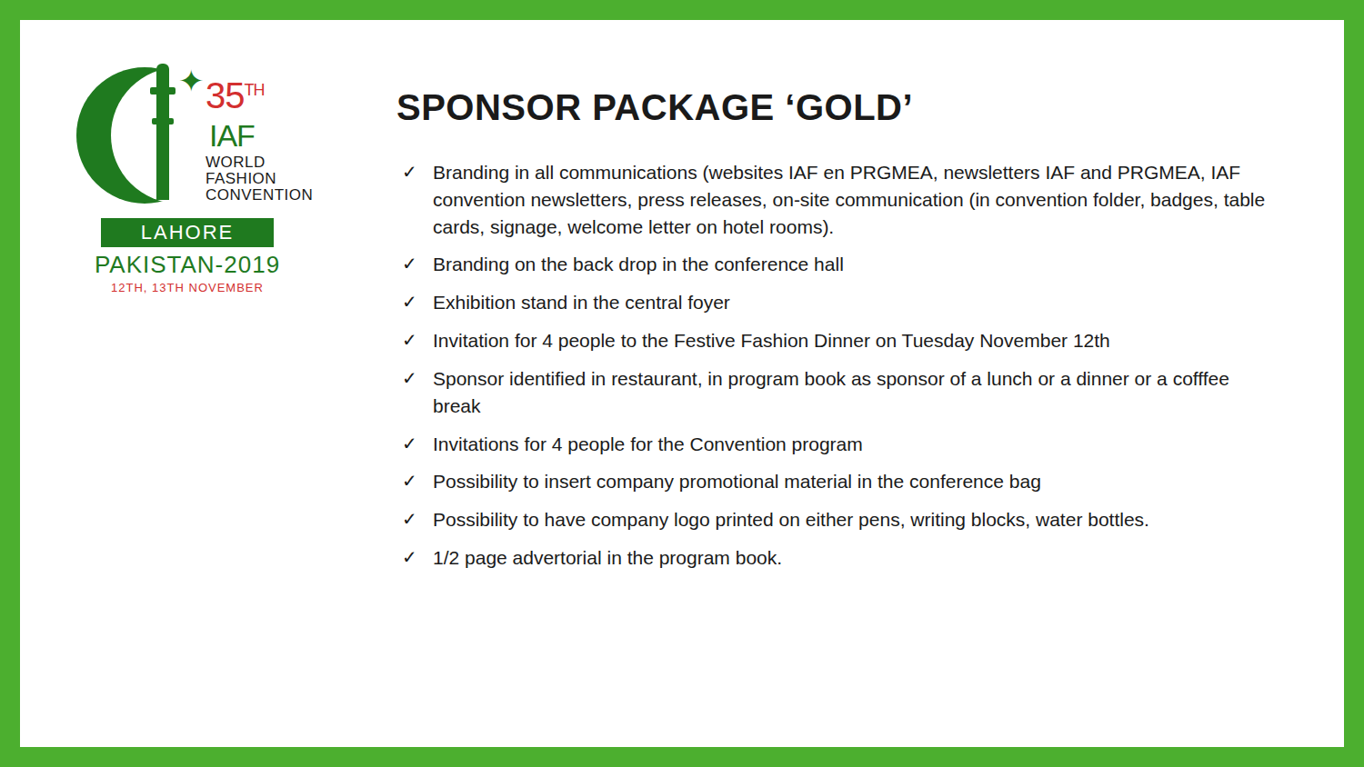✦
35TH IAF
WORLD FASHION
CONVENTION
LAHORE
PAKISTAN-2019
12TH, 13TH NOVEMBER
SPONSOR PACKAGE ‘GOLD’
Branding in all communications (websites IAF en PRGMEA, newsletters IAF and PRGMEA, IAF convention newsletters, press releases, on-site communication (in convention folder, badges, table cards, signage, welcome letter on hotel rooms).
Branding on the back drop in the conference hall
Exhibition stand in the central foyer
Invitation for 4 people to the Festive Fashion Dinner on Tuesday November 12th
Sponsor identified in restaurant, in program book as sponsor of a lunch or a dinner or a cofffee break
Invitations for 4 people for the Convention program
Possibility to insert company promotional material in the conference bag
Possibility to have company logo printed on either pens, writing blocks, water bottles.
1/2 page advertorial in the program book.